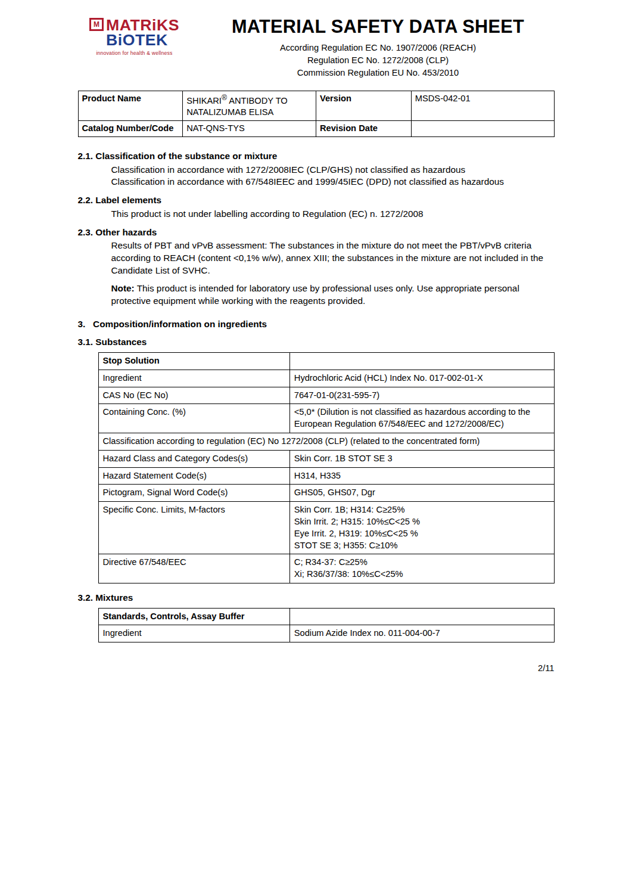MMATRiKS
BiOTEK
innovation for health & wellness
MATERIAL SAFETY DATA SHEET
According Regulation EC No. 1907/2006 (REACH)
Regulation EC No. 1272/2008 (CLP)
Commission Regulation EU No. 453/2010
| Product Name | SHIKARI ® ANTIBODY TO NATALIZUMAB ELISA | Version | MSDS-042-01 |
| Catalog Number/Code | NAT-QNS-TYS | Revision Date | |
2.1. Classification of the substance or mixture
Classification in accordance with 1272/2008IEC (CLP/GHS) not classified as hazardous
Classification in accordance with 67/548IEEC and 1999/45IEC (DPD) not classified as hazardous
2.2. Label elements
This product is not under labelling according to Regulation (EC) n. 1272/2008
2.3. Other hazards
Results of PBT and vPvB assessment: The substances in the mixture do not meet the PBT/vPvB criteria according to REACH (content <0,1% w/w), annex XIII; the substances in the mixture are not included in the Candidate List of SVHC.
Note: This product is intended for laboratory use by professional uses only. Use appropriate personal protective equipment while working with the reagents provided.
3. Composition/information on ingredients
3.1. Substances
| Stop Solution | |
| Ingredient | Hydrochloric Acid (HCL) Index No. 017-002-01-X |
| CAS No (EC No) | 7647-01-0(231-595-7) |
| Containing Conc. (%) | <5,0* (Dilution is not classified as hazardous according to the European Regulation 67/548/EEC and 1272/2008/EC) |
| Classification according to regulation (EC) No 1272/2008 (CLP) (related to the concentrated form) |
| Hazard Class and Category Codes(s) | Skin Corr. 1B STOT SE 3 |
| Hazard Statement Code(s) | H314, H335 |
| Pictogram, Signal Word Code(s) | GHS05, GHS07, Dgr |
| Specific Conc. Limits, M-factors | Skin Corr. 1B; H314: C≥25% Skin Irrit. 2; H315: 10%≤C<25 % Eye Irrit. 2, H319: 10%≤C<25 % STOT SE 3; H355: C≥10% |
| Directive 67/548/EEC | C; R34-37: C≥25% Xi; R36/37/38: 10%≤C<25% |
3.2. Mixtures
| Standards, Controls, Assay Buffer | |
| Ingredient | Sodium Azide Index no. 011-004-00-7 |
2/11